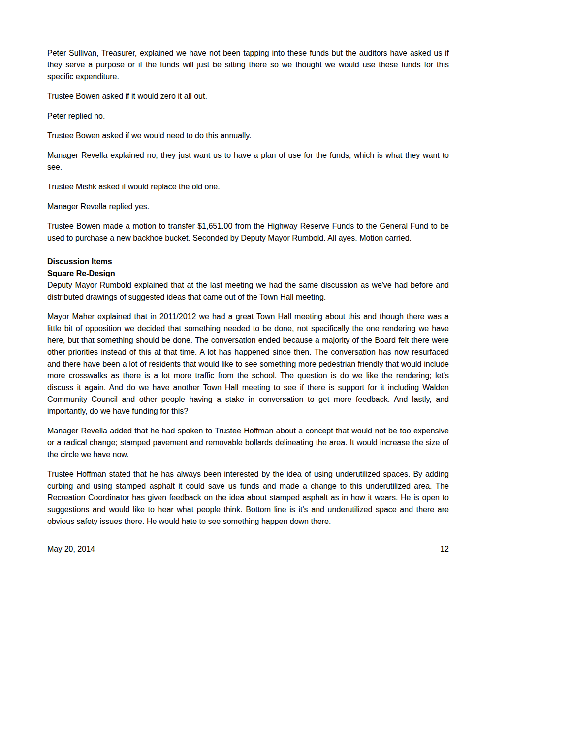Peter Sullivan, Treasurer, explained we have not been tapping into these funds but the auditors have asked us if they serve a purpose or if the funds will just be sitting there so we thought we would use these funds for this specific expenditure.
Trustee Bowen asked if it would zero it all out.
Peter replied no.
Trustee Bowen asked if we would need to do this annually.
Manager Revella explained no, they just want us to have a plan of use for the funds, which is what they want to see.
Trustee Mishk asked if would replace the old one.
Manager Revella replied yes.
Trustee Bowen made a motion to transfer $1,651.00 from the Highway Reserve Funds to the General Fund to be used to purchase a new backhoe bucket. Seconded by Deputy Mayor Rumbold. All ayes. Motion carried.
Discussion Items
Square Re-Design
Deputy Mayor Rumbold explained that at the last meeting we had the same discussion as we've had before and distributed drawings of suggested ideas that came out of the Town Hall meeting.
Mayor Maher explained that in 2011/2012 we had a great Town Hall meeting about this and though there was a little bit of opposition we decided that something needed to be done, not specifically the one rendering we have here, but that something should be done. The conversation ended because a majority of the Board felt there were other priorities instead of this at that time. A lot has happened since then. The conversation has now resurfaced and there have been a lot of residents that would like to see something more pedestrian friendly that would include more crosswalks as there is a lot more traffic from the school. The question is do we like the rendering; let's discuss it again. And do we have another Town Hall meeting to see if there is support for it including Walden Community Council and other people having a stake in conversation to get more feedback. And lastly, and importantly, do we have funding for this?
Manager Revella added that he had spoken to Trustee Hoffman about a concept that would not be too expensive or a radical change; stamped pavement and removable bollards delineating the area. It would increase the size of the circle we have now.
Trustee Hoffman stated that he has always been interested by the idea of using underutilized spaces. By adding curbing and using stamped asphalt it could save us funds and made a change to this underutilized area. The Recreation Coordinator has given feedback on the idea about stamped asphalt as in how it wears. He is open to suggestions and would like to hear what people think. Bottom line is it's and underutilized space and there are obvious safety issues there. He would hate to see something happen down there.
May 20, 2014 12